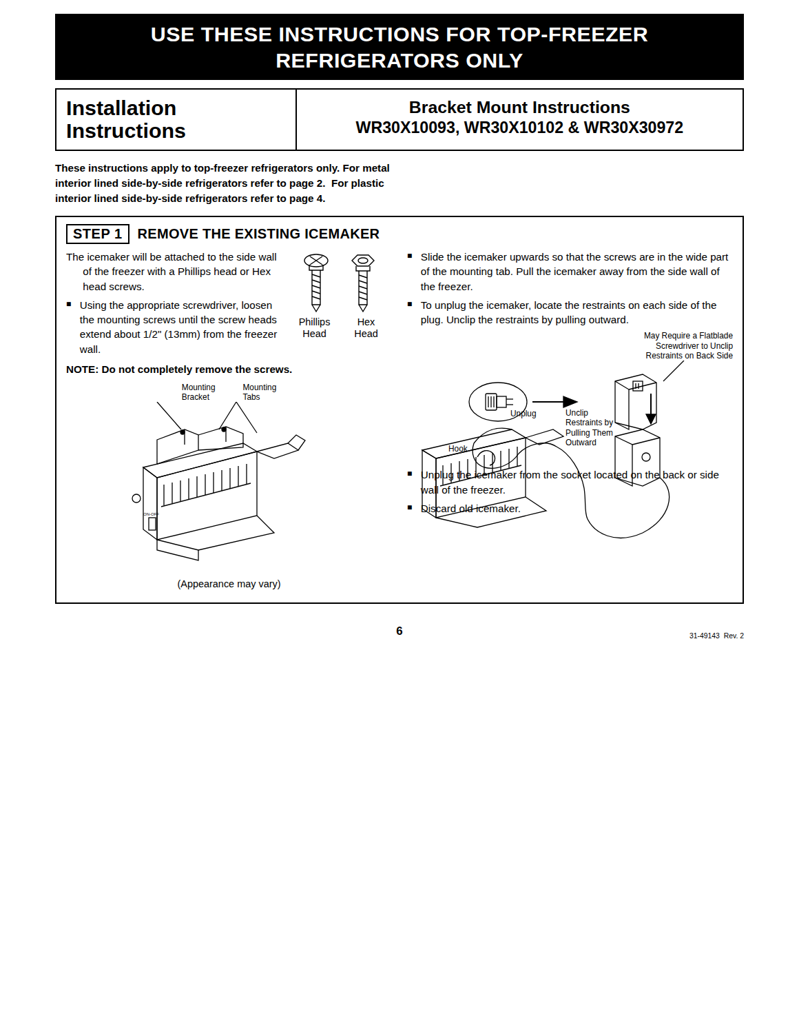USE THESE INSTRUCTIONS FOR TOP-FREEZER
REFRIGERATORS ONLY
Installation
Instructions
Bracket Mount Instructions
WR30X10093, WR30X10102 & WR30X30972
These instructions apply to top-freezer refrigerators only. For metal interior lined side-by-side refrigerators refer to page 2. For plastic interior lined side-by-side refrigerators refer to page 4.
STEP 1 REMOVE THE EXISTING ICEMAKER
Phillips
Head
Hex
Head
The icemaker will be attached to the side wall of the freezer with a Phillips head or Hex head screws.
Using the appropriate screwdriver, loosen the mounting screws until the screw heads extend about 1/2" (13mm) from the freezer wall.
NOTE: Do not completely remove the screws.
Mounting
Bracket
Mounting
Tabs
ON-OFF
(Appearance may vary)
Slide the icemaker upwards so that the screws are in the wide part of the mounting tab. Pull the icemaker away from the side wall of the freezer.
To unplug the icemaker, locate the restraints on each side of the plug. Unclip the restraints by pulling outward.
May Require a Flatblade
Screwdriver to Unclip
Restraints on Back Side
Unplug
Unclip
Restraints by
Pulling Them
Outward
Hook
Unplug the icemaker from the socket located on the back or side wall of the freezer.
Discard old icemaker.
6 31-49143 Rev. 2